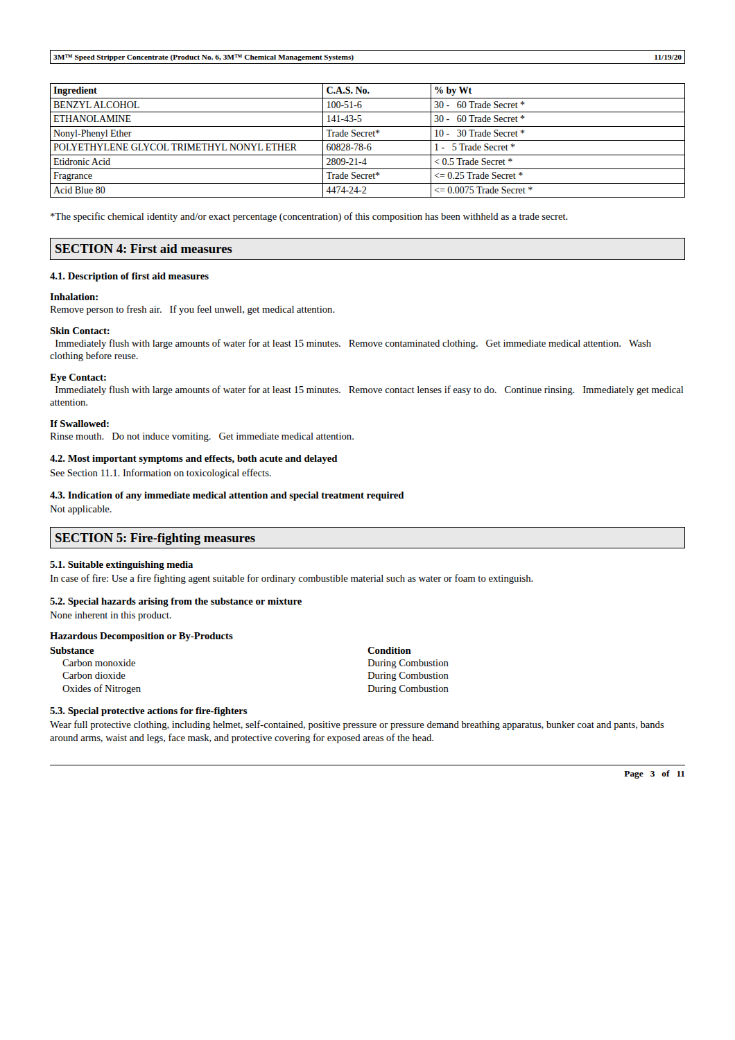3M™ Speed Stripper Concentrate (Product No. 6, 3M™ Chemical Management Systems) 11/19/20
| Ingredient | C.A.S. No. | % by Wt |
| BENZYL ALCOHOL | 100-51-6 | 30 - 60 Trade Secret * |
| ETHANOLAMINE | 141-43-5 | 30 - 60 Trade Secret * |
| Nonyl-Phenyl Ether | Trade Secret* | 10 - 30 Trade Secret * |
| POLYETHYLENE GLYCOL TRIMETHYL NONYL ETHER | 60828-78-6 | 1 - 5 Trade Secret * |
| Etidronic Acid | 2809-21-4 | < 0.5 Trade Secret * |
| Fragrance | Trade Secret* | <= 0.25 Trade Secret * |
| Acid Blue 80 | 4474-24-2 | <= 0.0075 Trade Secret * |
*The specific chemical identity and/or exact percentage (concentration) of this composition has been withheld as a trade secret.
SECTION 4: First aid measures
4.1. Description of first aid measures
Inhalation:
Remove person to fresh air. If you feel unwell, get medical attention.
Skin Contact:
Immediately flush with large amounts of water for at least 15 minutes. Remove contaminated clothing. Get immediate medical attention. Wash clothing before reuse.
Eye Contact:
Immediately flush with large amounts of water for at least 15 minutes. Remove contact lenses if easy to do. Continue rinsing. Immediately get medical attention.
If Swallowed:
Rinse mouth. Do not induce vomiting. Get immediate medical attention.
4.2. Most important symptoms and effects, both acute and delayed
See Section 11.1. Information on toxicological effects.
4.3. Indication of any immediate medical attention and special treatment required
Not applicable.
SECTION 5: Fire-fighting measures
5.1. Suitable extinguishing media
In case of fire: Use a fire fighting agent suitable for ordinary combustible material such as water or foam to extinguish.
5.2. Special hazards arising from the substance or mixture
None inherent in this product.
Hazardous Decomposition or By-Products
| Substance | Condition |
| --- | --- |
| Carbon monoxide | During Combustion |
| Carbon dioxide | During Combustion |
| Oxides of Nitrogen | During Combustion |
5.3. Special protective actions for fire-fighters
Wear full protective clothing, including helmet, self-contained, positive pressure or pressure demand breathing apparatus, bunker coat and pants, bands around arms, waist and legs, face mask, and protective covering for exposed areas of the head.
Page 3 of 11